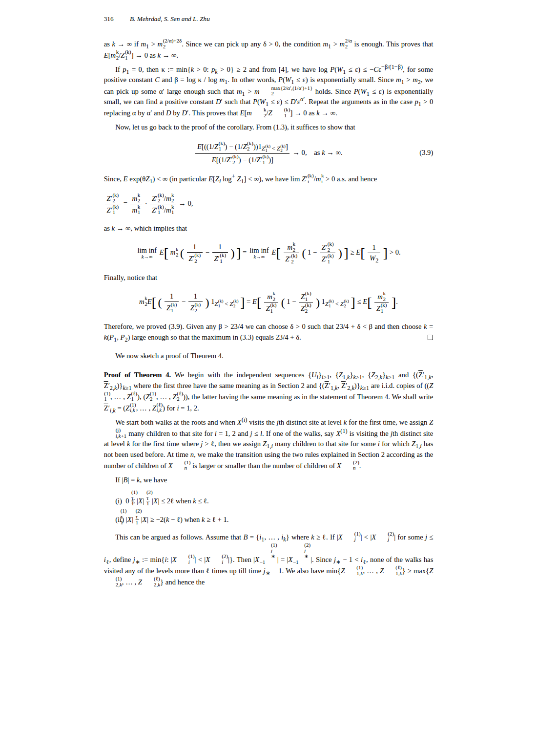316 B. Mehrdad, S. Sen and L. Zhu
as k → ∞ if m1 > m(2/α)+2δ2. Since we can pick up any δ > 0, the condition m1 > m 2/α2 is enough. This proves that E[mk2/Z(k)1] → 0 as k → ∞.
If p1 = 0, then κ := min{k > 0: pk > 0} ≥ 2 and from [4], we have log P(W1 ≤ ε) ≤ −Cε−β/(1−β), for some positive constant C and β = log κ / log m1. In other words, P(W1 ≤ ε) is exponentially small. Since m1 > m2, we can pick up some α′ large enough such that m1 > mmax{2/α′,(1/α′)+1}2 holds. Since P(W1 ≤ ε) is exponentially small, we can find a positive constant D′ such that P(W1 ≤ ε) ≤ D′εα′. Repeat the arguments as in the case p1 > 0 replacing α by α′ and D by D′. This proves that E[mk2/Z(k)1] → 0 as k → ∞.
Now, let us go back to the proof of the corollary. From (1.3), it suffices to show that
E[((1/Z(k)1) − (1/Z(k)2))1Z(k)1 < Z(k)2] E[(1/Z′(k)2) − (1/Z′(k)1)] → 0, as k → ∞. (3.9)
Since, E exp(θZ1) < ∞ (in particular E[Zi log+ Z1] < ∞), we have lim Z′(k)i/mki > 0 a.s. and hence
Z′(k)2 Z′(k)1 = mk2 mk1 · Z′(k)2/mk2 Z′(k)1/mk1 → 0,
as k → ∞, which implies that
lim inf k→∞ E[ mk2 ( 1 Z′(k)2 − 1 Z′(k)1 ) ] = lim inf k→∞ E[ mk2 Z′(k)2 ( 1 − Z′(k)2 Z′(k)1 ) ] ≥ E[ 1 W2 ] > 0.
Finally, notice that
mk2 E[ ( 1 Z(k)1 − 1 Z(k)2 ) 1Z(k)1 < Z(k)2 ] = E[ mk2 Z(k)1 ( 1 − Z(k)1 Z(k)2 ) 1Z(k)1 < Z(k)2 ] ≤ E[ mk2 Z(k)1 ].
Therefore, we proved (3.9). Given any β > 23/4 we can choose δ > 0 such that 23/4 + δ < β and then choose k = k(P1, P2) large enough so that the maximum in (3.3) equals 23/4 + δ.
We now sketch a proof of Theorem 4.
Proof of Theorem 4. We begin with the independent sequences {Ui}i≥1, {Z1,k}k≥1, {Z2,k}k≥1 and {(Z′1,k, Z′2,k)}k≥1 where the first three have the same meaning as in Section 2 and {(Z′1,k, Z′2,k)}k≥1 are i.i.d. copies of ((Z(1)1, … , Z(ℓ)1), (Z(1)2, … , Z(ℓ)2)), the latter having the same meaning as in the statement of Theorem 4. We shall write Z′i,k = (Z(1)i,k, … , Z(ℓ)i,k) for i = 1, 2.
We start both walks at the roots and when X(i) visits the jth distinct site at level k for the first time, we assign Z(j)i,k+1 many children to that site for i = 1, 2 and j ≤ l. If one of the walks, say X(1) is visiting the jth distinct site at level k for the first time where j > ℓ, then we assign Z1,i many children to that site for some i for which Z1,i has not been used before. At time n, we make the transition using the two rules explained in Section 2 according as the number of children of X(1)n is larger or smaller than the number of children of X(2)n.
If |B| = k, we have
(i) 0 ≤ |X(1)τ1| − |X(2)τ1| ≤ 2ℓ when k ≤ ℓ.
(ii) |X(1)τ1| − |X(2)τ1| ≥ −2(k − ℓ) when k ≥ ℓ + 1.
This can be argued as follows. Assume that B = {i1, … , ik} where k ≥ ℓ. If |X(1)j| < |X(2)j| for some j ≤ iℓ, define j∗ := min{i: |X(1)i| < |X(2)i|}. Then |X(1)j∗−1| = |X(2)j∗−1|. Since j∗ − 1 < iℓ, none of the walks has visited any of the levels more than ℓ times up till time j∗ − 1. We also have min{Z(1)1,k, … , Z(ℓ)1,k} ≥ max{Z(1)2,k, … , Z(ℓ)2,k} and hence the